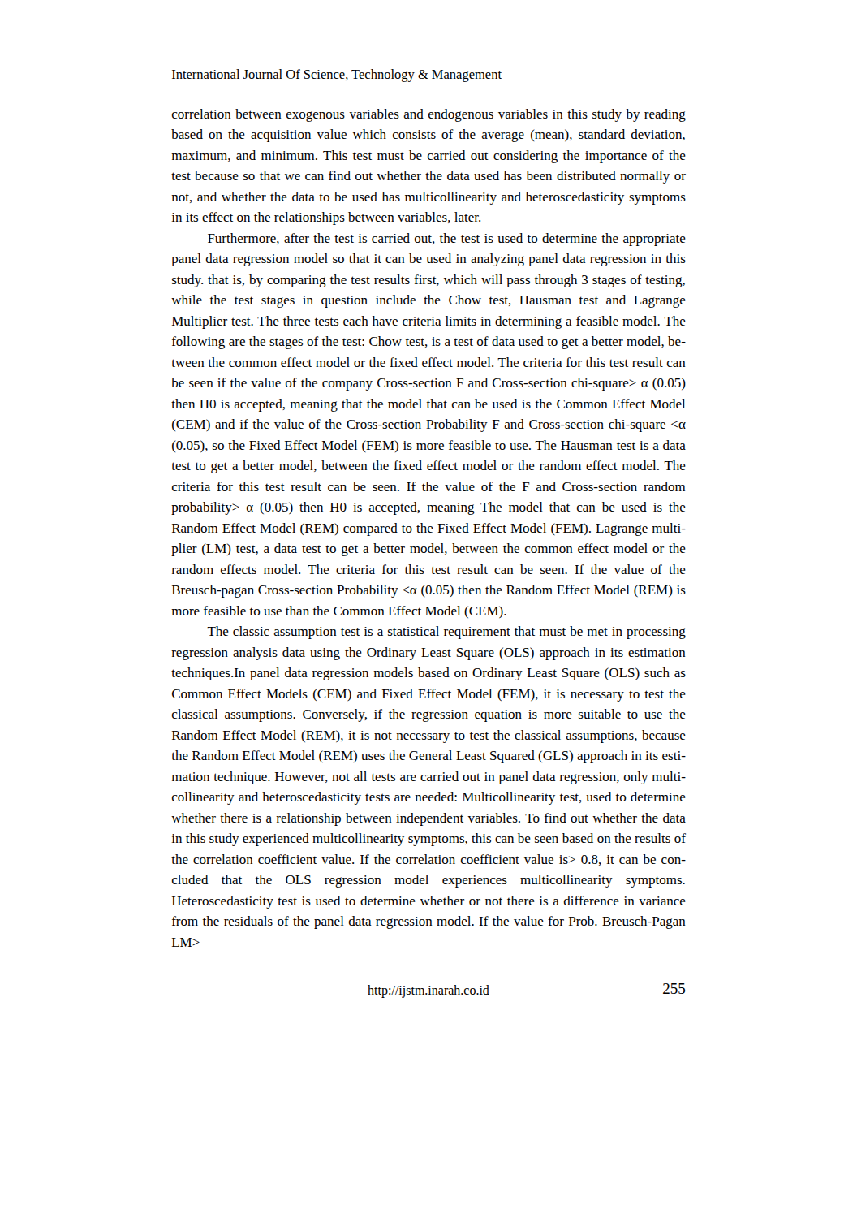International Journal Of Science, Technology & Management
correlation between exogenous variables and endogenous variables in this study by reading based on the acquisition value which consists of the average (mean), standard deviation, maximum, and minimum. This test must be carried out considering the importance of the test because so that we can find out whether the data used has been distributed normally or not, and whether the data to be used has multicollinearity and heteroscedasticity symptoms in its effect on the relationships between variables, later.
Furthermore, after the test is carried out, the test is used to determine the appropriate panel data regression model so that it can be used in analyzing panel data regression in this study. that is, by comparing the test results first, which will pass through 3 stages of testing, while the test stages in question include the Chow test, Hausman test and Lagrange Multiplier test. The three tests each have criteria limits in determining a feasible model. The following are the stages of the test: Chow test, is a test of data used to get a better model, between the common effect model or the fixed effect model. The criteria for this test result can be seen if the value of the company Cross-section F and Cross-section chi-square> α (0.05) then H0 is accepted, meaning that the model that can be used is the Common Effect Model (CEM) and if the value of the Cross-section Probability F and Cross-section chi-square <α (0.05), so the Fixed Effect Model (FEM) is more feasible to use. The Hausman test is a data test to get a better model, between the fixed effect model or the random effect model. The criteria for this test result can be seen. If the value of the F and Cross-section random probability> α (0.05) then H0 is accepted, meaning The model that can be used is the Random Effect Model (REM) compared to the Fixed Effect Model (FEM). Lagrange multiplier (LM) test, a data test to get a better model, between the common effect model or the random effects model. The criteria for this test result can be seen. If the value of the Breusch-pagan Cross-section Probability <α (0.05) then the Random Effect Model (REM) is more feasible to use than the Common Effect Model (CEM).
The classic assumption test is a statistical requirement that must be met in processing regression analysis data using the Ordinary Least Square (OLS) approach in its estimation techniques.In panel data regression models based on Ordinary Least Square (OLS) such as Common Effect Models (CEM) and Fixed Effect Model (FEM), it is necessary to test the classical assumptions. Conversely, if the regression equation is more suitable to use the Random Effect Model (REM), it is not necessary to test the classical assumptions, because the Random Effect Model (REM) uses the General Least Squared (GLS) approach in its estimation technique. However, not all tests are carried out in panel data regression, only multicollinearity and heteroscedasticity tests are needed: Multicollinearity test, used to determine whether there is a relationship between independent variables. To find out whether the data in this study experienced multicollinearity symptoms, this can be seen based on the results of the correlation coefficient value. If the correlation coefficient value is> 0.8, it can be concluded that the OLS regression model experiences multicollinearity symptoms. Heteroscedasticity test is used to determine whether or not there is a difference in variance from the residuals of the panel data regression model. If the value for Prob. Breusch-Pagan LM>
http://ijstm.inarah.co.id
255